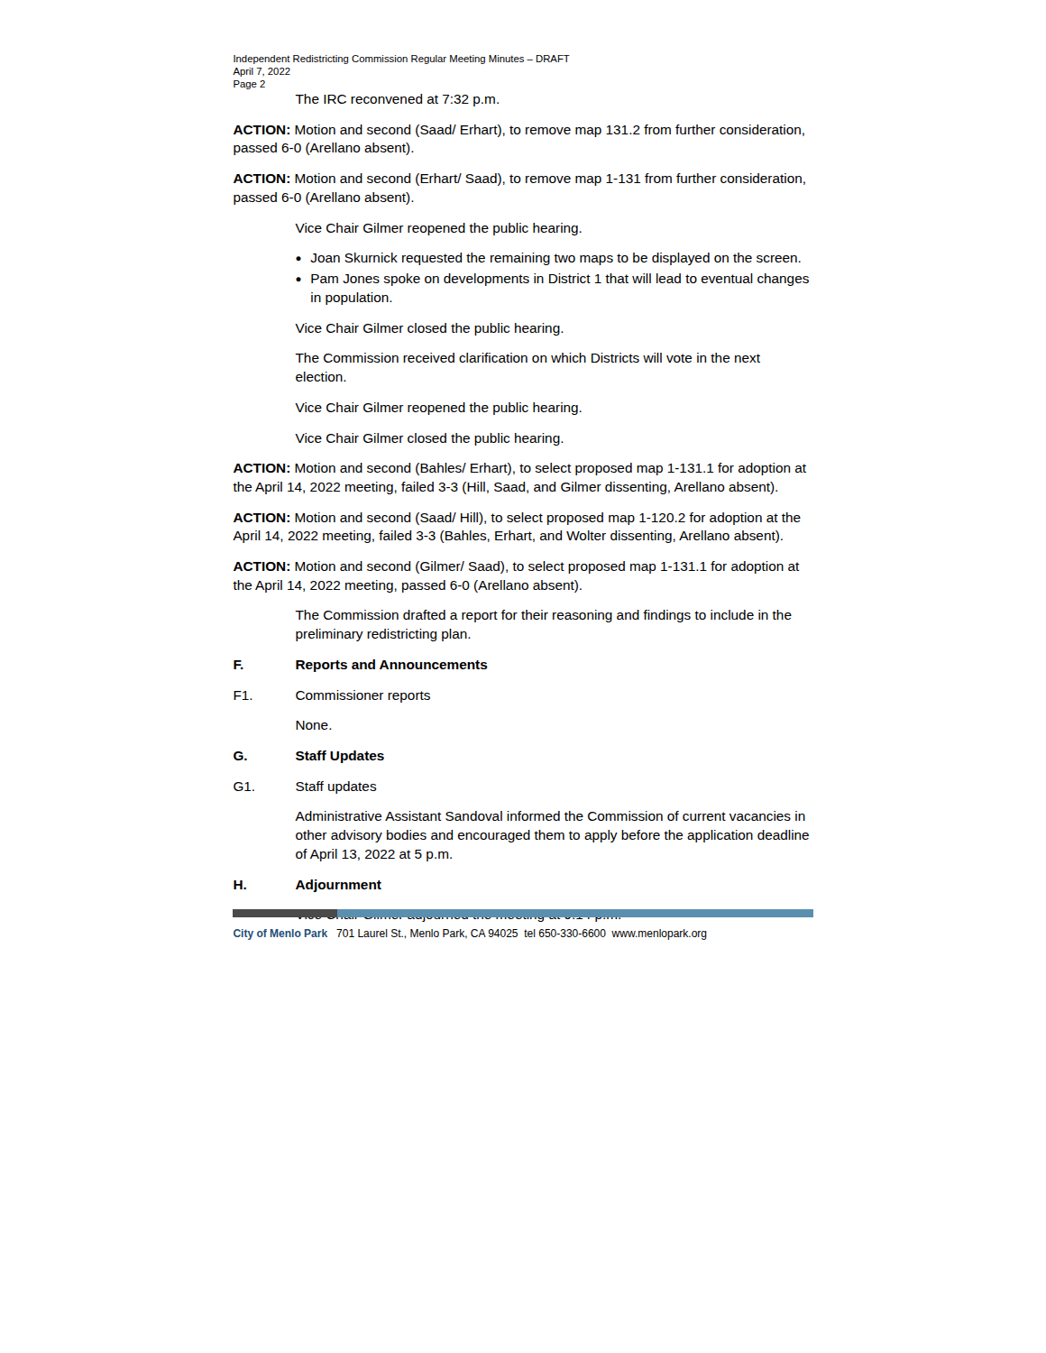Independent Redistricting Commission Regular Meeting Minutes – DRAFT
April 7, 2022
Page 2
The IRC reconvened at 7:32 p.m.
ACTION: Motion and second (Saad/ Erhart), to remove map 131.2 from further consideration, passed 6-0 (Arellano absent).
ACTION: Motion and second (Erhart/ Saad), to remove map 1-131 from further consideration, passed 6-0 (Arellano absent).
Vice Chair Gilmer reopened the public hearing.
Joan Skurnick requested the remaining two maps to be displayed on the screen.
Pam Jones spoke on developments in District 1 that will lead to eventual changes in population.
Vice Chair Gilmer closed the public hearing.
The Commission received clarification on which Districts will vote in the next election.
Vice Chair Gilmer reopened the public hearing.
Vice Chair Gilmer closed the public hearing.
ACTION: Motion and second (Bahles/ Erhart), to select proposed map 1-131.1 for adoption at the April 14, 2022 meeting, failed 3-3 (Hill, Saad, and Gilmer dissenting, Arellano absent).
ACTION: Motion and second (Saad/ Hill), to select proposed map 1-120.2 for adoption at the April 14, 2022 meeting, failed 3-3 (Bahles, Erhart, and Wolter dissenting, Arellano absent).
ACTION: Motion and second (Gilmer/ Saad), to select proposed map 1-131.1 for adoption at the April 14, 2022 meeting, passed 6-0 (Arellano absent).
The Commission drafted a report for their reasoning and findings to include in the preliminary redistricting plan.
F. Reports and Announcements
F1. Commissioner reports
None.
G. Staff Updates
G1. Staff updates
Administrative Assistant Sandoval informed the Commission of current vacancies in other advisory bodies and encouraged them to apply before the application deadline of April 13, 2022 at 5 p.m.
H. Adjournment
Vice Chair Gilmer adjourned the meeting at 9:14 p.m.
City of Menlo Park 701 Laurel St., Menlo Park, CA 94025 tel 650-330-6600 www.menlopark.org